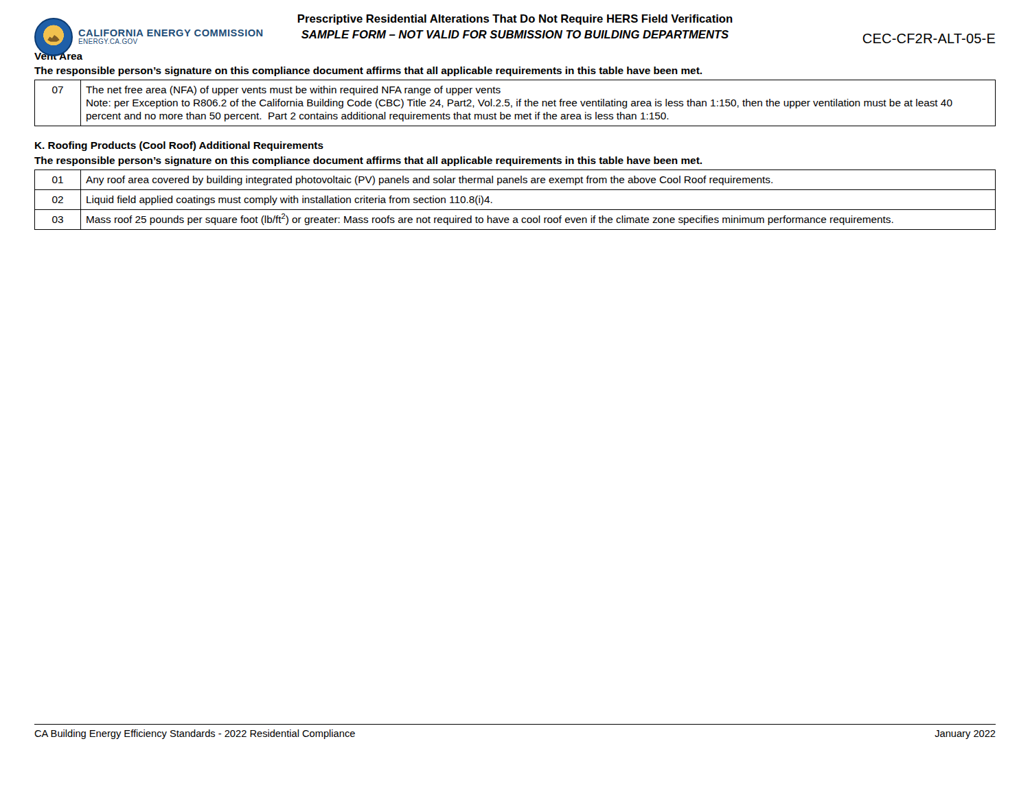CALIFORNIA ENERGY COMMISSIONENERGY.CA.GOV
Prescriptive Residential Alterations That Do Not Require HERS Field Verification
CEC-CF2R-ALT-05-E
SAMPLE FORM – NOT VALID FOR SUBMISSION TO BUILDING DEPARTMENTS
Vent Area
The responsible person’s signature on this compliance document affirms that all applicable requirements in this table have been met.
| 07 | The net free area (NFA) of upper vents must be within required NFA range of upper vents Note: per Exception to R806.2 of the California Building Code (CBC) Title 24, Part2, Vol.2.5, if the net free ventilating area is less than 1:150, then the upper ventilation must be at least 40 percent and no more than 50 percent. Part 2 contains additional requirements that must be met if the area is less than 1:150. |
K. Roofing Products (Cool Roof) Additional Requirements
The responsible person’s signature on this compliance document affirms that all applicable requirements in this table have been met.
| 01 | Any roof area covered by building integrated photovoltaic (PV) panels and solar thermal panels are exempt from the above Cool Roof requirements. |
| 02 | Liquid field applied coatings must comply with installation criteria from section 110.8(i)4. |
| 03 | Mass roof 25 pounds per square foot (lb/ft 2 ) or greater: Mass roofs are not required to have a cool roof even if the climate zone specifies minimum performance requirements. |
CA Building Energy Efficiency Standards - 2022 Residential Compliance January 2022